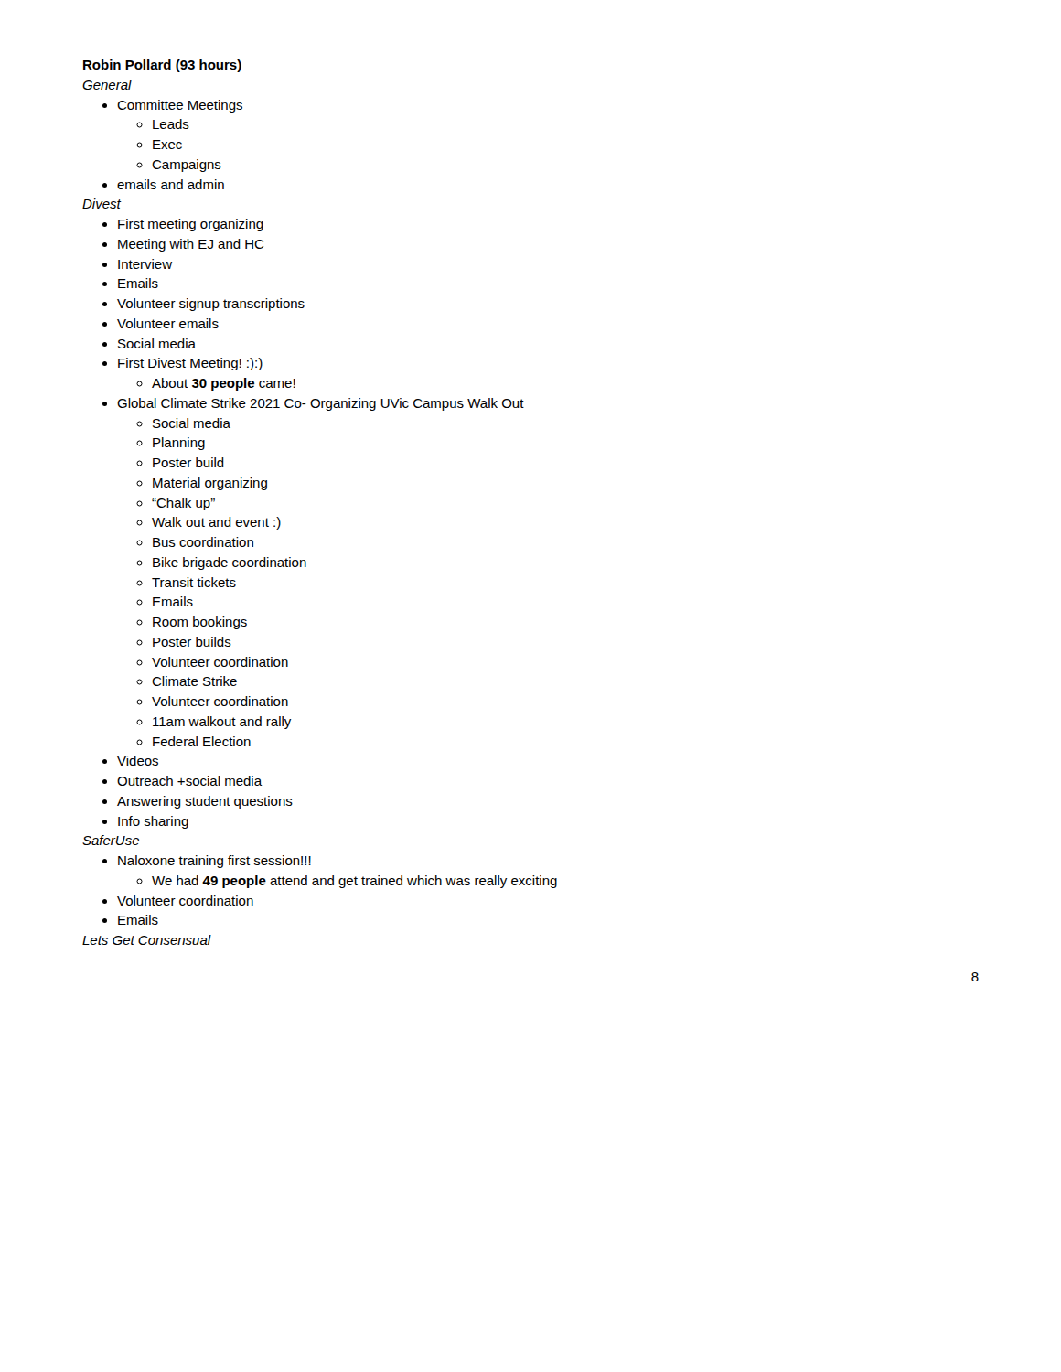Robin Pollard (93 hours)
General
Committee Meetings
Leads
Exec
Campaigns
emails and admin
Divest
First meeting organizing
Meeting with EJ and HC
Interview
Emails
Volunteer signup transcriptions
Volunteer emails
Social media
First Divest Meeting! :):)
About 30 people came!
Global Climate Strike 2021 Co- Organizing UVic Campus Walk Out
Social media
Planning
Poster build
Material organizing
“Chalk up”
Walk out and event :)
Bus coordination
Bike brigade coordination
Transit tickets
Emails
Room bookings
Poster builds
Volunteer coordination
Climate Strike
Volunteer coordination
11am walkout and rally
Federal Election
Videos
Outreach +social media
Answering student questions
Info sharing
SaferUse
Naloxone training first session!!!
We had 49 people attend and get trained which was really exciting
Volunteer coordination
Emails
Lets Get Consensual
8